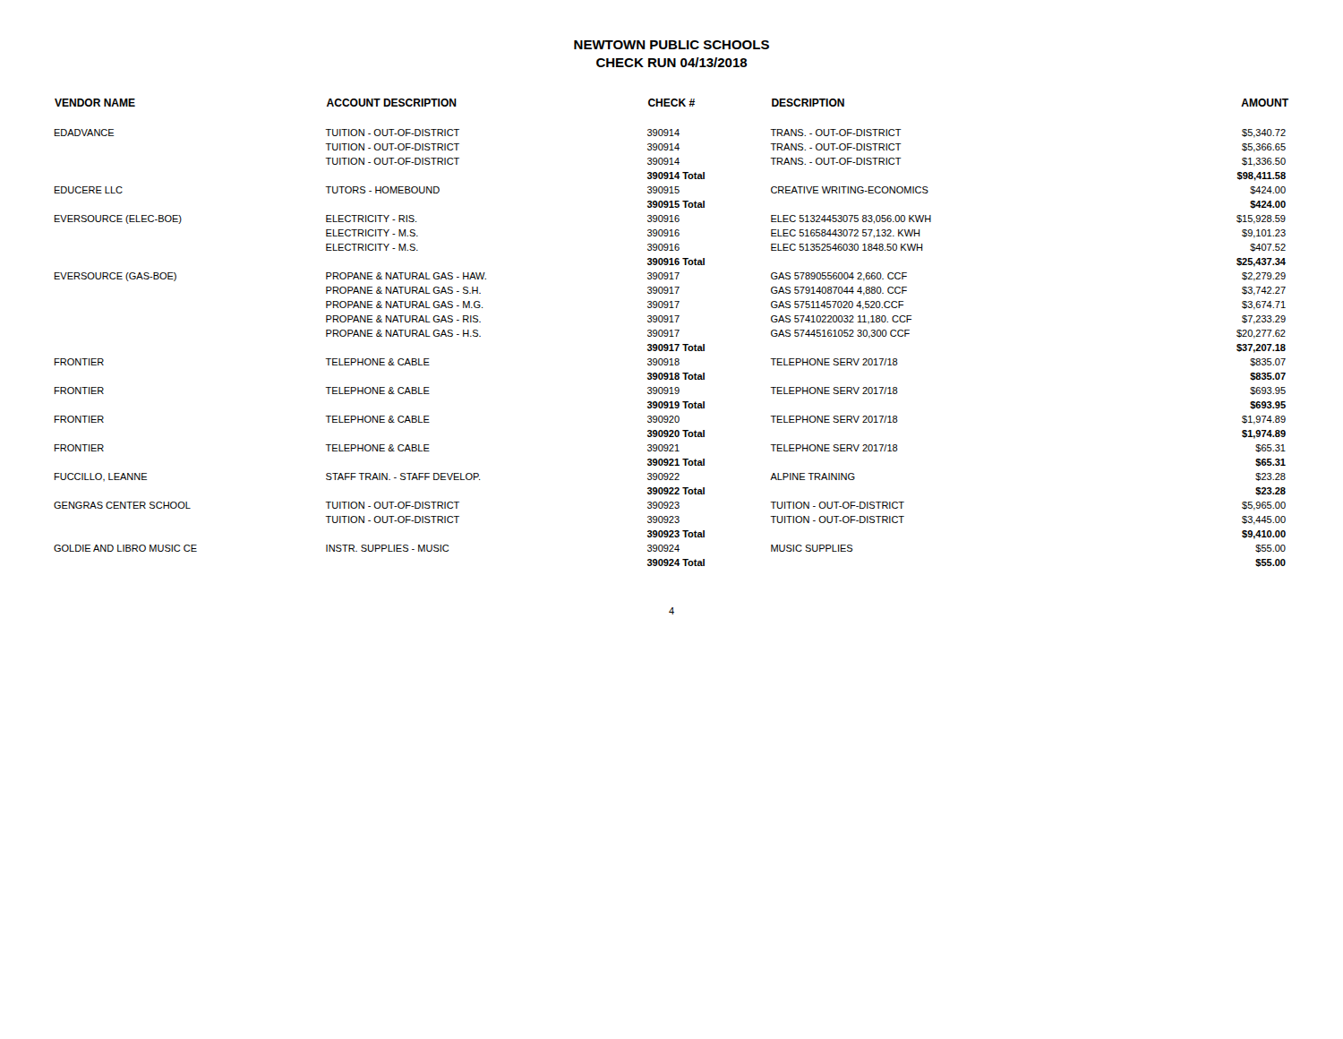NEWTOWN PUBLIC SCHOOLS
CHECK RUN 04/13/2018
| VENDOR NAME | ACCOUNT DESCRIPTION | CHECK # | DESCRIPTION | AMOUNT |
| --- | --- | --- | --- | --- |
| EDADVANCE | TUITION - OUT-OF-DISTRICT | 390914 | TRANS. - OUT-OF-DISTRICT | $5,340.72 |
| | TUITION - OUT-OF-DISTRICT | 390914 | TRANS. - OUT-OF-DISTRICT | $5,366.65 |
| | TUITION - OUT-OF-DISTRICT | 390914 | TRANS. - OUT-OF-DISTRICT | $1,336.50 |
| | | 390914 Total | | $98,411.58 |
| EDUCERE LLC | TUTORS - HOMEBOUND | 390915 | CREATIVE WRITING-ECONOMICS | $424.00 |
| | | 390915 Total | | $424.00 |
| EVERSOURCE (ELEC-BOE) | ELECTRICITY - RIS. | 390916 | ELEC 51324453075 83,056.00 KWH | $15,928.59 |
| | ELECTRICITY - M.S. | 390916 | ELEC 51658443072 57,132. KWH | $9,101.23 |
| | ELECTRICITY - M.S. | 390916 | ELEC 51352546030 1848.50 KWH | $407.52 |
| | | 390916 Total | | $25,437.34 |
| EVERSOURCE (GAS-BOE) | PROPANE & NATURAL GAS - HAW. | 390917 | GAS 57890556004 2,660. CCF | $2,279.29 |
| | PROPANE & NATURAL GAS - S.H. | 390917 | GAS 57914087044 4,880. CCF | $3,742.27 |
| | PROPANE & NATURAL GAS - M.G. | 390917 | GAS 57511457020 4,520.CCF | $3,674.71 |
| | PROPANE & NATURAL GAS - RIS. | 390917 | GAS 57410220032 11,180. CCF | $7,233.29 |
| | PROPANE & NATURAL GAS - H.S. | 390917 | GAS 57445161052 30,300 CCF | $20,277.62 |
| | | 390917 Total | | $37,207.18 |
| FRONTIER | TELEPHONE & CABLE | 390918 | TELEPHONE SERV 2017/18 | $835.07 |
| | | 390918 Total | | $835.07 |
| FRONTIER | TELEPHONE & CABLE | 390919 | TELEPHONE SERV 2017/18 | $693.95 |
| | | 390919 Total | | $693.95 |
| FRONTIER | TELEPHONE & CABLE | 390920 | TELEPHONE SERV 2017/18 | $1,974.89 |
| | | 390920 Total | | $1,974.89 |
| FRONTIER | TELEPHONE & CABLE | 390921 | TELEPHONE SERV 2017/18 | $65.31 |
| | | 390921 Total | | $65.31 |
| FUCCILLO, LEANNE | STAFF TRAIN. - STAFF DEVELOP. | 390922 | ALPINE TRAINING | $23.28 |
| | | 390922 Total | | $23.28 |
| GENGRAS CENTER SCHOOL | TUITION - OUT-OF-DISTRICT | 390923 | TUITION - OUT-OF-DISTRICT | $5,965.00 |
| | TUITION - OUT-OF-DISTRICT | 390923 | TUITION - OUT-OF-DISTRICT | $3,445.00 |
| | | 390923 Total | | $9,410.00 |
| GOLDIE AND LIBRO MUSIC CE | INSTR. SUPPLIES - MUSIC | 390924 | MUSIC SUPPLIES | $55.00 |
| | | 390924 Total | | $55.00 |
4